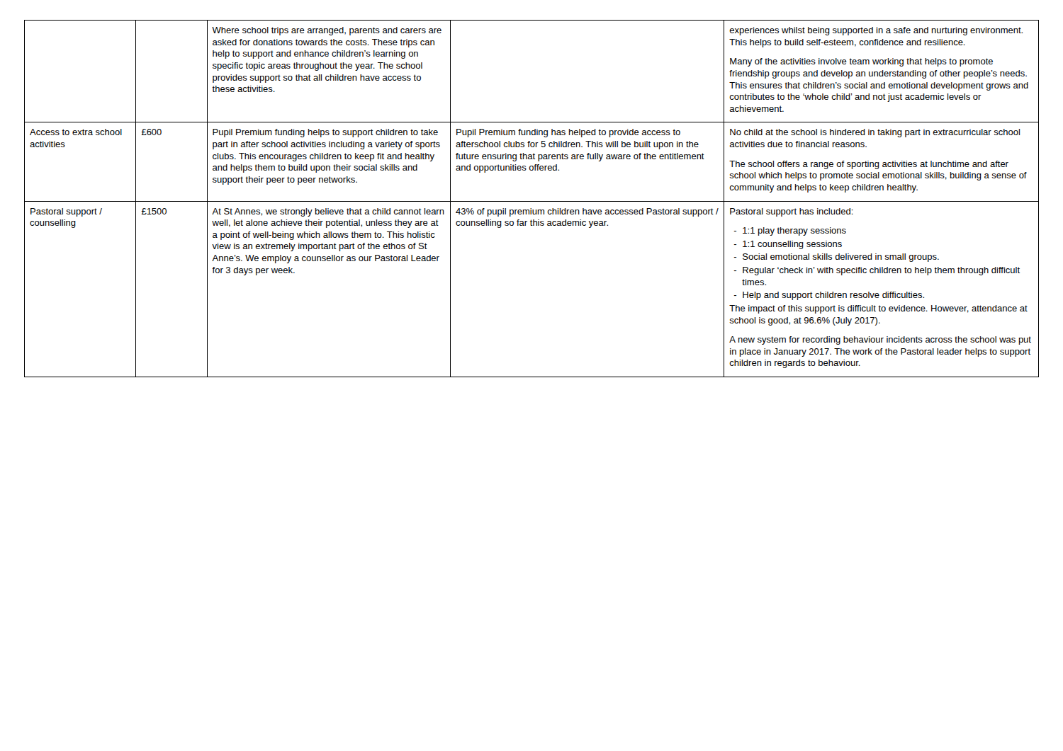| | | Where school trips are arranged, parents and carers are asked for donations towards the costs. These trips can help to support and enhance children’s learning on specific topic areas throughout the year. The school provides support so that all children have access to these activities. | | experiences whilst being supported in a safe and nurturing environment. This helps to build self-esteem, confidence and resilience. Many of the activities involve team working that helps to promote friendship groups and develop an understanding of other people’s needs. This ensures that children’s social and emotional development grows and contributes to the ‘whole child’ and not just academic levels or achievement. |
| Access to extra school activities | £600 | Pupil Premium funding helps to support children to take part in after school activities including a variety of sports clubs. This encourages children to keep fit and healthy and helps them to build upon their social skills and support their peer to peer networks. | Pupil Premium funding has helped to provide access to afterschool clubs for 5 children. This will be built upon in the future ensuring that parents are fully aware of the entitlement and opportunities offered. | No child at the school is hindered in taking part in extracurricular school activities due to financial reasons. The school offers a range of sporting activities at lunchtime and after school which helps to promote social emotional skills, building a sense of community and helps to keep children healthy. |
| Pastoral support / counselling | £1500 | At St Annes, we strongly believe that a child cannot learn well, let alone achieve their potential, unless they are at a point of well-being which allows them to. This holistic view is an extremely important part of the ethos of St Anne’s. We employ a counsellor as our Pastoral Leader for 3 days per week. | 43% of pupil premium children have accessed Pastoral support / counselling so far this academic year. | Pastoral support has included: 1:1 play therapy sessions 1:1 counselling sessions Social emotional skills delivered in small groups. Regular ‘check in’ with specific children to help them through difficult times. Help and support children resolve difficulties. The impact of this support is difficult to evidence. However, attendance at school is good, at 96.6% (July 2017). A new system for recording behaviour incidents across the school was put in place in January 2017. The work of the Pastoral leader helps to support children in regards to behaviour. |